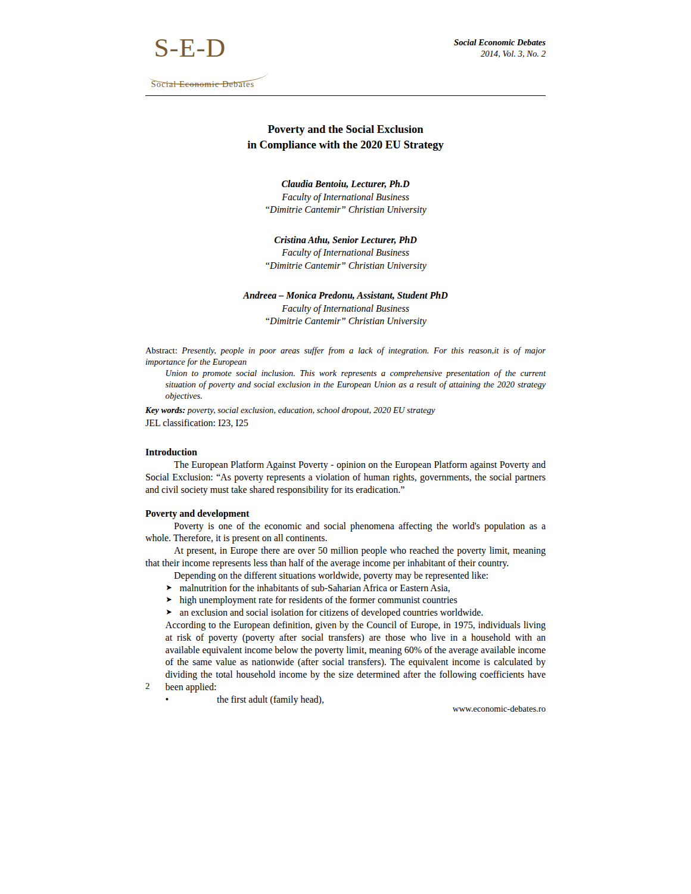S-E-D
Social Economic Debates
Social Economic Debates
2014, Vol. 3, No. 2
Poverty and the Social Exclusion
in Compliance with the 2020 EU Strategy
Claudia Bentoiu, Lecturer, Ph.D
Faculty of International Business
“Dimitrie Cantemir” Christian University
Cristina Athu, Senior Lecturer, PhD
Faculty of International Business
“Dimitrie Cantemir” Christian University
Andreea – Monica Predonu, Assistant, Student PhD
Faculty of International Business
“Dimitrie Cantemir” Christian University
Abstract: Presently, people in poor areas suffer from a lack of integration. For this reason,it is of major importance for the European Union to promote social inclusion. This work represents a comprehensive presentation of the current situation of poverty and social exclusion in the European Union as a result of attaining the 2020 strategy objectives.
Key words: poverty, social exclusion, education, school dropout, 2020 EU strategy
JEL classification: I23, I25
Introduction
The European Platform Against Poverty - opinion on the European Platform against Poverty and Social Exclusion: “As poverty represents a violation of human rights, governments, the social partners and civil society must take shared responsibility for its eradication.”
Poverty and development
Poverty is one of the economic and social phenomena affecting the world's population as a whole. Therefore, it is present on all continents.
At present, in Europe there are over 50 million people who reached the poverty limit, meaning that their income represents less than half of the average income per inhabitant of their country.
Depending on the different situations worldwide, poverty may be represented like:
malnutrition for the inhabitants of sub-Saharian Africa or Eastern Asia,
high unemployment rate for residents of the former communist countries
an exclusion and social isolation for citizens of developed countries worldwide.
According to the European definition, given by the Council of Europe, in 1975, individuals living at risk of poverty (poverty after social transfers) are those who live in a household with an available equivalent income below the poverty limit, meaning 60% of the average available income of the same value as nationwide (after social transfers). The equivalent income is calculated by dividing the total household income by the size determined after the following coefficients have been applied:
the first adult (family head),
2
www.economic-debates.ro